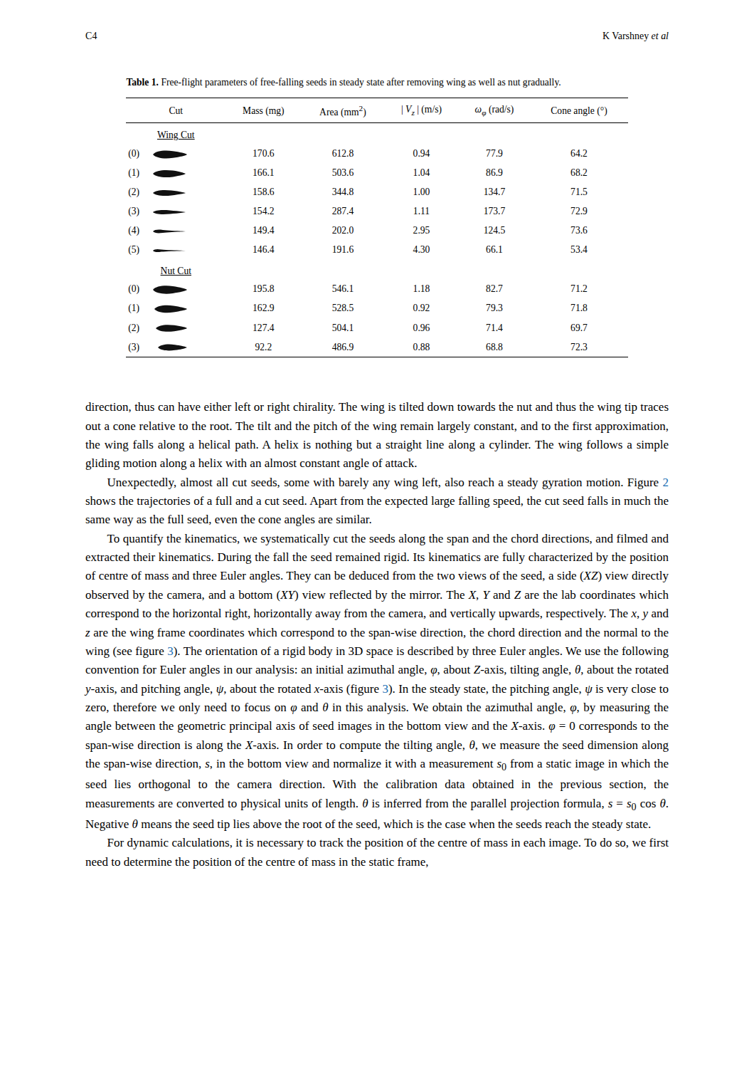C4 K Varshney et al
Table 1. Free-flight parameters of free-falling seeds in steady state after removing wing as well as nut gradually.
| Cut | Mass (mg) | Area (mm 2 ) | / V z / (m/s) | ω φ (rad/s) | Cone angle (°) |
| --- | --- | --- | --- | --- | --- |
| Wing Cut | |
| (0) | 170.6 | 612.8 | 0.94 | 77.9 | 64.2 |
| (1) | 166.1 | 503.6 | 1.04 | 86.9 | 68.2 |
| (2) | 158.6 | 344.8 | 1.00 | 134.7 | 71.5 |
| (3) | 154.2 | 287.4 | 1.11 | 173.7 | 72.9 |
| (4) | 149.4 | 202.0 | 2.95 | 124.5 | 73.6 |
| (5) | 146.4 | 191.6 | 4.30 | 66.1 | 53.4 |
| Nut Cut | |
| (0) | 195.8 | 546.1 | 1.18 | 82.7 | 71.2 |
| (1) | 162.9 | 528.5 | 0.92 | 79.3 | 71.8 |
| (2) | 127.4 | 504.1 | 0.96 | 71.4 | 69.7 |
| (3) | 92.2 | 486.9 | 0.88 | 68.8 | 72.3 |
direction, thus can have either left or right chirality. The wing is tilted down towards the nut and thus the wing tip traces out a cone relative to the root. The tilt and the pitch of the wing remain largely constant, and to the first approximation, the wing falls along a helical path. A helix is nothing but a straight line along a cylinder. The wing follows a simple gliding motion along a helix with an almost constant angle of attack.
Unexpectedly, almost all cut seeds, some with barely any wing left, also reach a steady gyration motion. Figure 2 shows the trajectories of a full and a cut seed. Apart from the expected large falling speed, the cut seed falls in much the same way as the full seed, even the cone angles are similar.
To quantify the kinematics, we systematically cut the seeds along the span and the chord directions, and filmed and extracted their kinematics. During the fall the seed remained rigid. Its kinematics are fully characterized by the position of centre of mass and three Euler angles. They can be deduced from the two views of the seed, a side (XZ) view directly observed by the camera, and a bottom (XY) view reflected by the mirror. The X, Y and Z are the lab coordinates which correspond to the horizontal right, horizontally away from the camera, and vertically upwards, respectively. The x, y and z are the wing frame coordinates which correspond to the span-wise direction, the chord direction and the normal to the wing (see figure 3). The orientation of a rigid body in 3D space is described by three Euler angles. We use the following convention for Euler angles in our analysis: an initial azimuthal angle, φ, about Z-axis, tilting angle, θ, about the rotated y-axis, and pitching angle, ψ, about the rotated x-axis (figure 3). In the steady state, the pitching angle, ψ is very close to zero, therefore we only need to focus on φ and θ in this analysis. We obtain the azimuthal angle, φ, by measuring the angle between the geometric principal axis of seed images in the bottom view and the X-axis. φ = 0 corresponds to the span-wise direction is along the X-axis. In order to compute the tilting angle, θ, we measure the seed dimension along the span-wise direction, s, in the bottom view and normalize it with a measurement s0 from a static image in which the seed lies orthogonal to the camera direction. With the calibration data obtained in the previous section, the measurements are converted to physical units of length. θ is inferred from the parallel projection formula, s = s0 cos θ. Negative θ means the seed tip lies above the root of the seed, which is the case when the seeds reach the steady state.
For dynamic calculations, it is necessary to track the position of the centre of mass in each image. To do so, we first need to determine the position of the centre of mass in the static frame,